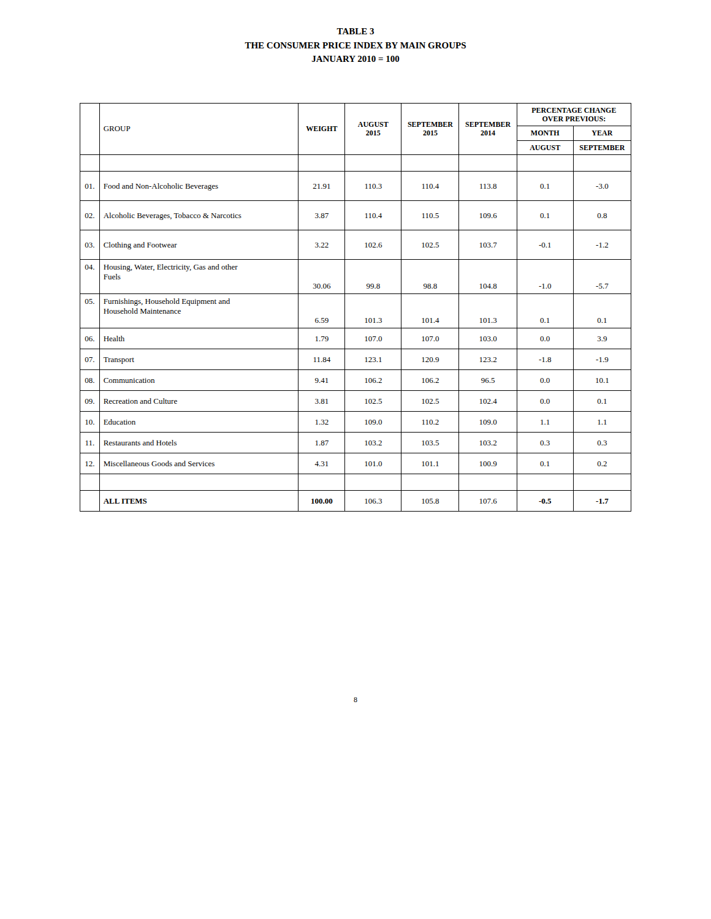TABLE 3
THE CONSUMER PRICE INDEX BY MAIN GROUPS
JANUARY 2010 = 100
| | GROUP | WEIGHT | AUGUST 2015 | SEPTEMBER 2015 | SEPTEMBER 2014 | PERCENTAGE CHANGE OVER PREVIOUS: |
| --- | --- | --- | --- | --- | --- | --- |
| MONTH | YEAR |
| AUGUST | SEPTEMBER |
| 01. | Food and Non-Alcoholic Beverages | 21.91 | 110.3 | 110.4 | 113.8 | 0.1 | -3.0 |
| 02. | Alcoholic Beverages, Tobacco & Narcotics | 3.87 | 110.4 | 110.5 | 109.6 | 0.1 | 0.8 |
| 03. | Clothing and Footwear | 3.22 | 102.6 | 102.5 | 103.7 | -0.1 | -1.2 |
| 04. | Housing, Water, Electricity, Gas and other Fuels | 30.06 | 99.8 | 98.8 | 104.8 | -1.0 | -5.7 |
| 05. | Furnishings, Household Equipment and Household Maintenance | 6.59 | 101.3 | 101.4 | 101.3 | 0.1 | 0.1 |
| 06. | Health | 1.79 | 107.0 | 107.0 | 103.0 | 0.0 | 3.9 |
| 07. | Transport | 11.84 | 123.1 | 120.9 | 123.2 | -1.8 | -1.9 |
| 08. | Communication | 9.41 | 106.2 | 106.2 | 96.5 | 0.0 | 10.1 |
| 09. | Recreation and Culture | 3.81 | 102.5 | 102.5 | 102.4 | 0.0 | 0.1 |
| 10. | Education | 1.32 | 109.0 | 110.2 | 109.0 | 1.1 | 1.1 |
| 11. | Restaurants and Hotels | 1.87 | 103.2 | 103.5 | 103.2 | 0.3 | 0.3 |
| 12. | Miscellaneous Goods and Services | 4.31 | 101.0 | 101.1 | 100.9 | 0.1 | 0.2 |
| | ALL ITEMS | 100.00 | 106.3 | 105.8 | 107.6 | -0.5 | -1.7 |
8